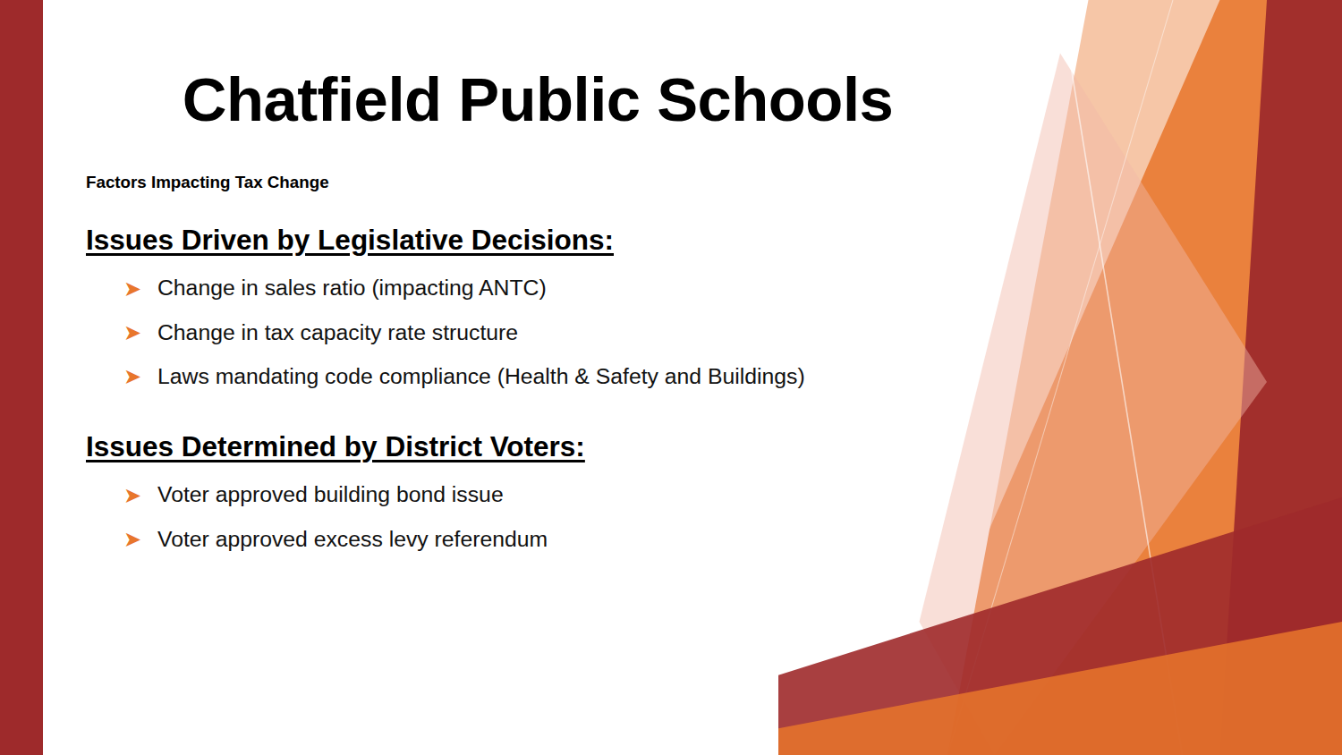Chatfield Public Schools
Factors Impacting Tax Change
Issues Driven by Legislative Decisions:
Change in sales ratio (impacting ANTC)
Change in tax capacity rate structure
Laws mandating code compliance (Health & Safety and Buildings)
Issues Determined by District Voters:
Voter approved building bond issue
Voter approved excess levy referendum